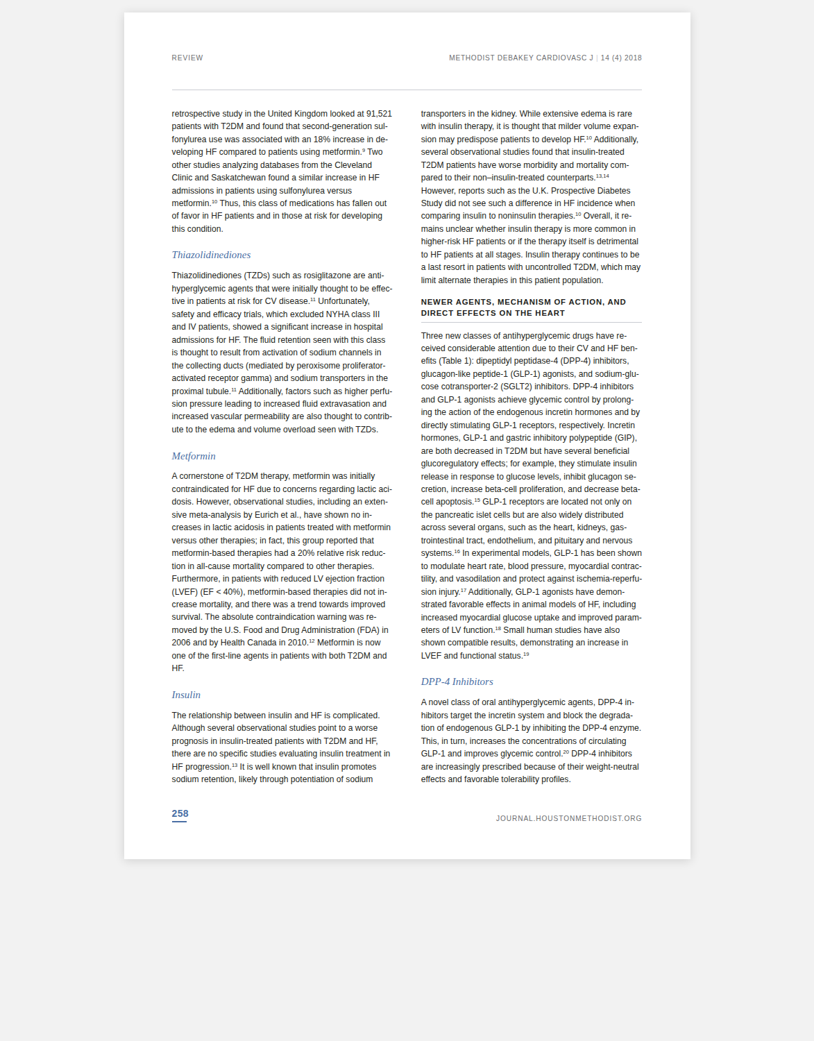Review
Methodist DeBakey Cardiovasc J|14 (4) 2018
retrospective study in the United Kingdom looked at 91,521 patients with T2DM and found that second-generation sulfonylurea use was associated with an 18% increase in developing HF compared to patients using metformin.9 Two other studies analyzing databases from the Cleveland Clinic and Saskatchewan found a similar increase in HF admissions in patients using sulfonylurea versus metformin.10 Thus, this class of medications has fallen out of favor in HF patients and in those at risk for developing this condition.
Thiazolidinediones
Thiazolidinediones (TZDs) such as rosiglitazone are antihyperglycemic agents that were initially thought to be effective in patients at risk for CV disease.11 Unfortunately, safety and efficacy trials, which excluded NYHA class III and IV patients, showed a significant increase in hospital admissions for HF. The fluid retention seen with this class is thought to result from activation of sodium channels in the collecting ducts (mediated by peroxisome proliferator-activated receptor gamma) and sodium transporters in the proximal tubule.11 Additionally, factors such as higher perfusion pressure leading to increased fluid extravasation and increased vascular permeability are also thought to contribute to the edema and volume overload seen with TZDs.
Metformin
A cornerstone of T2DM therapy, metformin was initially contraindicated for HF due to concerns regarding lactic acidosis. However, observational studies, including an extensive meta-analysis by Eurich et al., have shown no increases in lactic acidosis in patients treated with metformin versus other therapies; in fact, this group reported that metformin-based therapies had a 20% relative risk reduction in all-cause mortality compared to other therapies. Furthermore, in patients with reduced LV ejection fraction (LVEF) (EF < 40%), metformin-based therapies did not increase mortality, and there was a trend towards improved survival. The absolute contraindication warning was removed by the U.S. Food and Drug Administration (FDA) in 2006 and by Health Canada in 2010.12 Metformin is now one of the first-line agents in patients with both T2DM and HF.
Insulin
The relationship between insulin and HF is complicated. Although several observational studies point to a worse prognosis in insulin-treated patients with T2DM and HF, there are no specific studies evaluating insulin treatment in HF progression.13 It is well known that insulin promotes sodium retention, likely through potentiation of sodium transporters in the kidney. While extensive edema is rare with insulin therapy, it is thought that milder volume expansion may predispose patients to develop HF.10 Additionally, several observational studies found that insulin-treated T2DM patients have worse morbidity and mortality compared to their non–insulin-treated counterparts.13,14 However, reports such as the U.K. Prospective Diabetes Study did not see such a difference in HF incidence when comparing insulin to noninsulin therapies.10 Overall, it remains unclear whether insulin therapy is more common in higher-risk HF patients or if the therapy itself is detrimental to HF patients at all stages. Insulin therapy continues to be a last resort in patients with uncontrolled T2DM, which may limit alternate therapies in this patient population.
Newer Agents, Mechanism of Action, and Direct Effects on the Heart
Three new classes of antihyperglycemic drugs have received considerable attention due to their CV and HF benefits (Table 1): dipeptidyl peptidase-4 (DPP-4) inhibitors, glucagon-like peptide-1 (GLP-1) agonists, and sodium-glucose cotransporter-2 (SGLT2) inhibitors. DPP-4 inhibitors and GLP-1 agonists achieve glycemic control by prolonging the action of the endogenous incretin hormones and by directly stimulating GLP-1 receptors, respectively. Incretin hormones, GLP-1 and gastric inhibitory polypeptide (GIP), are both decreased in T2DM but have several beneficial glucoregulatory effects; for example, they stimulate insulin release in response to glucose levels, inhibit glucagon secretion, increase beta-cell proliferation, and decrease beta-cell apoptosis.15 GLP-1 receptors are located not only on the pancreatic islet cells but are also widely distributed across several organs, such as the heart, kidneys, gastrointestinal tract, endothelium, and pituitary and nervous systems.16 In experimental models, GLP-1 has been shown to modulate heart rate, blood pressure, myocardial contractility, and vasodilation and protect against ischemia-reperfusion injury.17 Additionally, GLP-1 agonists have demonstrated favorable effects in animal models of HF, including increased myocardial glucose uptake and improved parameters of LV function.18 Small human studies have also shown compatible results, demonstrating an increase in LVEF and functional status.19
DPP-4 Inhibitors
A novel class of oral antihyperglycemic agents, DPP-4 inhibitors target the incretin system and block the degradation of endogenous GLP-1 by inhibiting the DPP-4 enzyme. This, in turn, increases the concentrations of circulating GLP-1 and improves glycemic control.20 DPP-4 inhibitors are increasingly prescribed because of their weight-neutral effects and favorable tolerability profiles.
258
journal.houstonmethodist.org